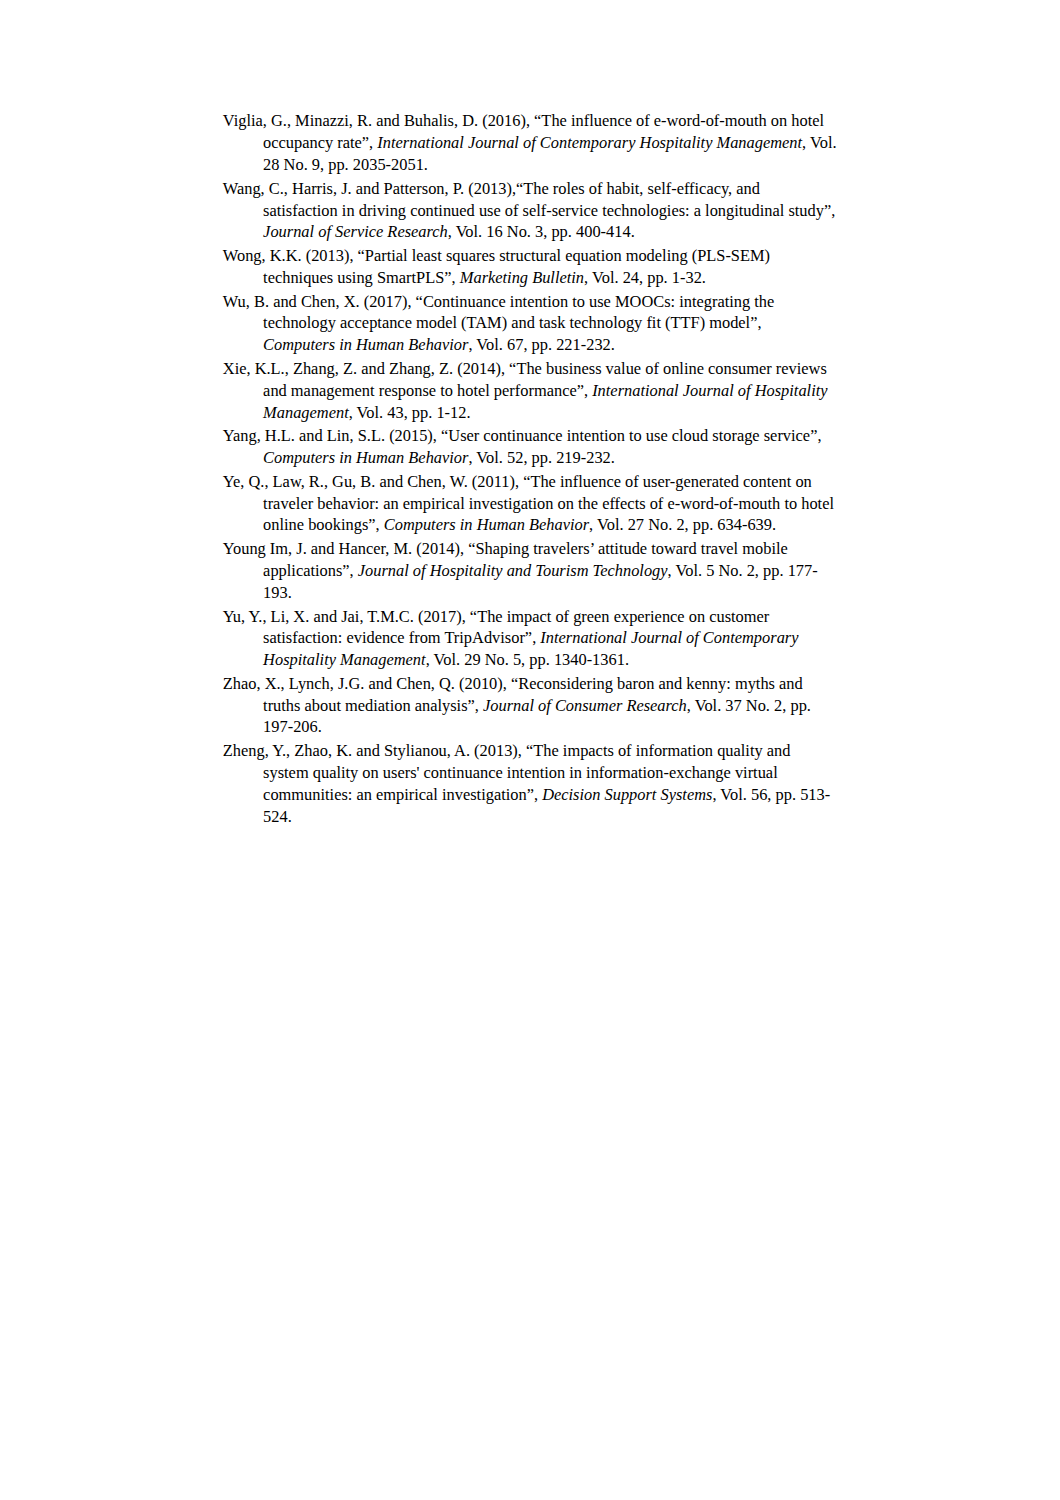Viglia, G., Minazzi, R. and Buhalis, D. (2016), “The influence of e-word-of-mouth on hotel occupancy rate”, International Journal of Contemporary Hospitality Management, Vol. 28 No. 9, pp. 2035-2051.
Wang, C., Harris, J. and Patterson, P. (2013),“The roles of habit, self-efficacy, and satisfaction in driving continued use of self-service technologies: a longitudinal study”, Journal of Service Research, Vol. 16 No. 3, pp. 400-414.
Wong, K.K. (2013), “Partial least squares structural equation modeling (PLS-SEM) techniques using SmartPLS”, Marketing Bulletin, Vol. 24, pp. 1-32.
Wu, B. and Chen, X. (2017), “Continuance intention to use MOOCs: integrating the technology acceptance model (TAM) and task technology fit (TTF) model”, Computers in Human Behavior, Vol. 67, pp. 221-232.
Xie, K.L., Zhang, Z. and Zhang, Z. (2014), “The business value of online consumer reviews and management response to hotel performance”, International Journal of Hospitality Management, Vol. 43, pp. 1-12.
Yang, H.L. and Lin, S.L. (2015), “User continuance intention to use cloud storage service”, Computers in Human Behavior, Vol. 52, pp. 219-232.
Ye, Q., Law, R., Gu, B. and Chen, W. (2011), “The influence of user-generated content on traveler behavior: an empirical investigation on the effects of e-word-of-mouth to hotel online bookings”, Computers in Human Behavior, Vol. 27 No. 2, pp. 634-639.
Young Im, J. and Hancer, M. (2014), “Shaping travelers’ attitude toward travel mobile applications”, Journal of Hospitality and Tourism Technology, Vol. 5 No. 2, pp. 177-193.
Yu, Y., Li, X. and Jai, T.M.C. (2017), “The impact of green experience on customer satisfaction: evidence from TripAdvisor”, International Journal of Contemporary Hospitality Management, Vol. 29 No. 5, pp. 1340-1361.
Zhao, X., Lynch, J.G. and Chen, Q. (2010), “Reconsidering baron and kenny: myths and truths about mediation analysis”, Journal of Consumer Research, Vol. 37 No. 2, pp. 197-206.
Zheng, Y., Zhao, K. and Stylianou, A. (2013), “The impacts of information quality and system quality on users' continuance intention in information-exchange virtual communities: an empirical investigation”, Decision Support Systems, Vol. 56, pp. 513-524.